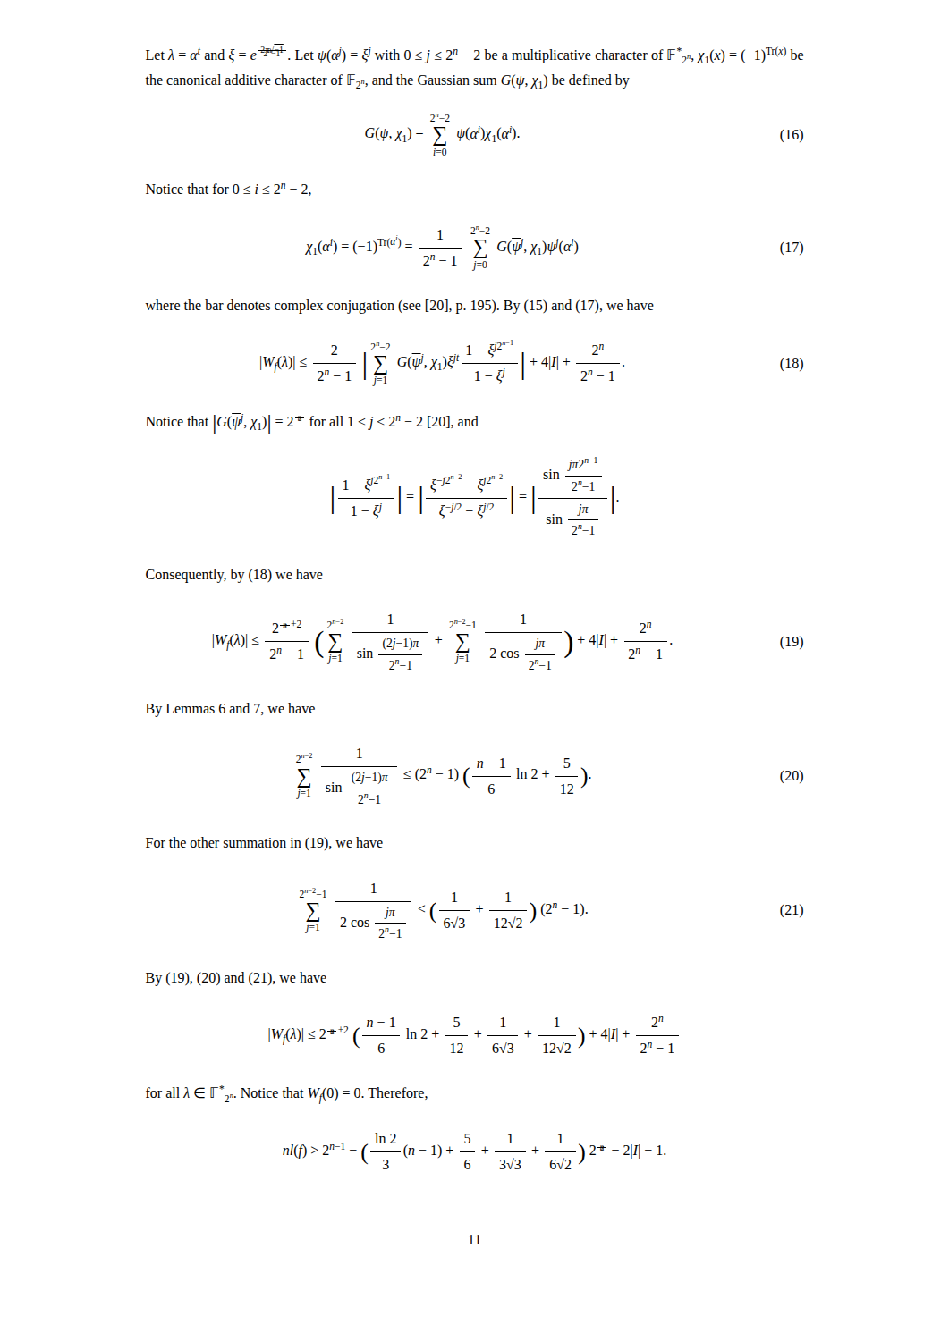Let λ = αt and ξ = e2π√−12n−1. Let ψ(αj) = ξj with 0 ≤ j ≤ 2n − 2 be a multiplicative character of 𝔽*2n, χ1(x) = (−1)Tr(x) be the canonical additive character of 𝔽2n, and the Gaussian sum G(ψ, χ1) be defined by
G(ψ, χ1) = 2n−2∑i=0 ψ(αi)χ1(αi).
(16)
Notice that for 0 ≤ i ≤ 2n − 2,
χ1(αi) = (−1)Tr(αi) = 12n − 1 2n−2∑j=0 G(ψj, χ1)ψj(αi)
(17)
where the bar denotes complex conjugation (see [20], p. 195). By (15) and (17), we have
|Wf(λ)| ≤ 22n − 1 |2n−2∑j=1 G(ψj, χ1)ξjt 1 − ξj2n−11 − ξj| + 4|I| + 2n 2n − 1.
(18)
Notice that |G(ψj, χ1)| = 2n 2 for all 1 ≤ j ≤ 2n − 2 [20], and
|1 − ξj2n−11 − ξj| = |ξ−j2n−2 − ξj2n−2 ξ−j/2 − ξj/2| = |sin jπ2n−12n−1 sin jπ 2n−1|.
Consequently, by (18) we have
|Wf(λ)| ≤ 2n 2+22n − 1 (2n−2∑j=1 1 sin (2j−1)π 2n−1 + 2n−2−1∑j=1 12 cos jπ 2n−1) + 4|I| + 2n 2n − 1.
(19)
By Lemmas 6 and 7, we have
2n−2∑j=1 1 sin (2j−1)π 2n−1 ≤ (2n − 1) (n − 16 ln 2 + 512).
(20)
For the other summation in (19), we have
2n−2−1∑j=1 12 cos jπ 2n−1 < (16√3 + 112√2) (2n − 1).
(21)
By (19), (20) and (21), we have
|Wf(λ)| ≤ 2n 2+2 (n − 16 ln 2 + 512 + 16√3 + 112√2) + 4|I| + 2n 2n − 1
for all λ ∈ 𝔽*2n. Notice that Wf(0) = 0. Therefore,
nl(f) > 2n−1 − (ln 23(n − 1) + 56 + 13√3 + 16√2) 2n 2 − 2|I| − 1.
11